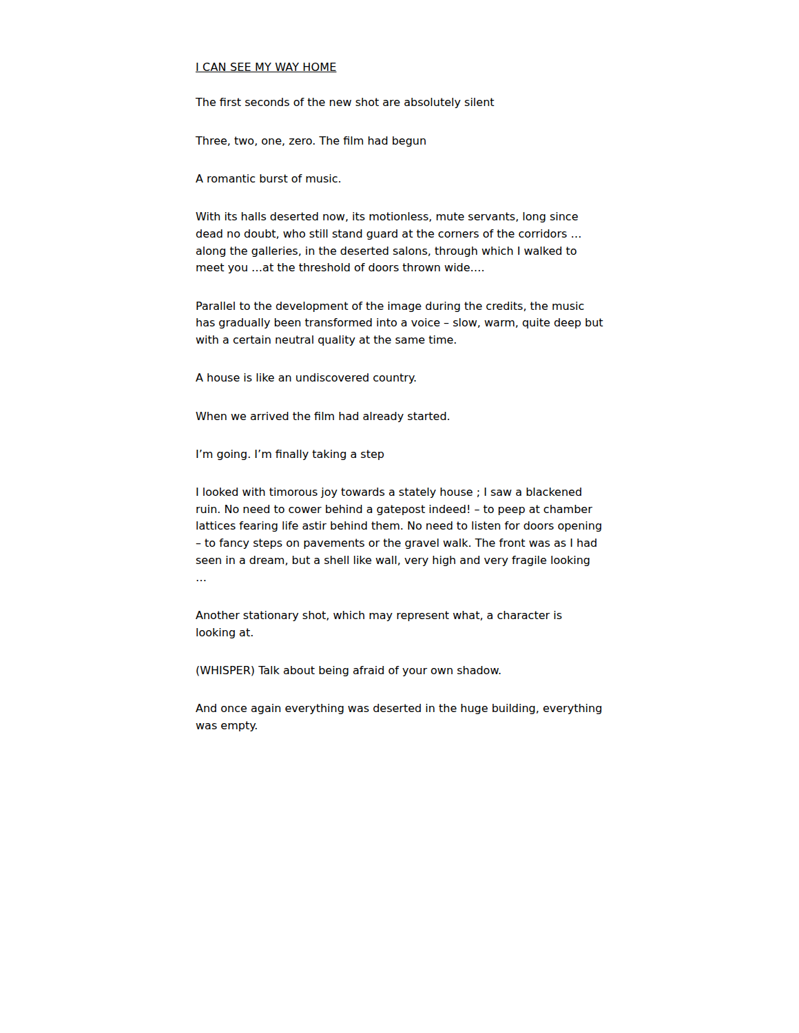I can see my way home
The first seconds of the new shot are absolutely silent
Three, two, one, zero. The film had begun
A romantic burst of music.
With its halls deserted now, its motionless, mute servants, long since dead no doubt, who still stand guard at the corners of the corridors …along the galleries, in the deserted salons, through which I walked to meet you …at the threshold of doors thrown wide….
Parallel to the development of the image during the credits, the music has gradually been transformed into a voice – slow, warm, quite deep but with a certain neutral quality at the same time.
A house is like an undiscovered country.
When we arrived the film had already started.
I’m going. I’m finally taking a step
I looked with timorous joy towards a stately house ; I saw a blackened ruin. No need to cower behind a gatepost indeed! – to peep at chamber lattices fearing life astir behind them. No need to listen for doors opening – to fancy steps on pavements or the gravel walk. The front was as I had seen in a dream, but a shell like wall, very high and very fragile looking …
Another stationary shot, which may represent what, a character is looking at.
(WHISPER) Talk about being afraid of your own shadow.
And once again everything was deserted in the huge building, everything was empty.